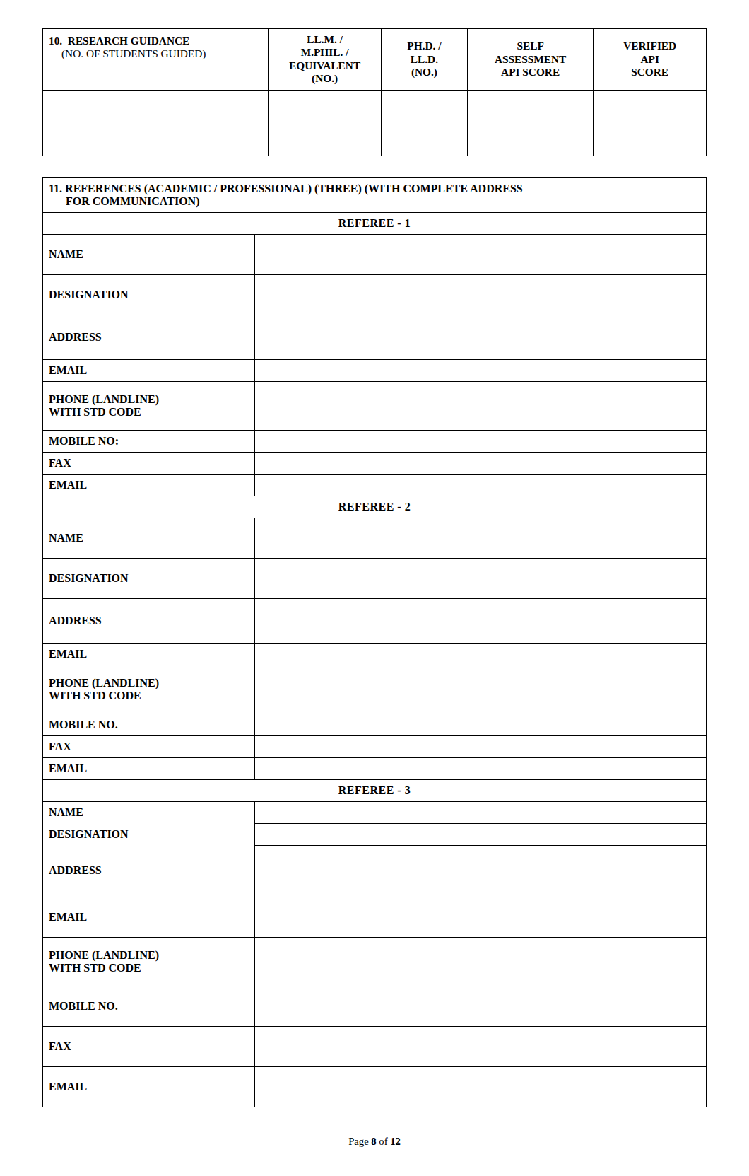| 10. RESEARCH GUIDANCE (NO. OF STUDENTS GUIDED) | LL.M. / M.PHIL. / EQUIVALENT (NO.) | PH.D. / LL.D. (NO.) | SELF ASSESSMENT API SCORE | VERIFIED API SCORE |
| --- | --- | --- | --- | --- |
| 11. REFERENCES (ACADEMIC / PROFESSIONAL) (THREE) (WITH COMPLETE ADDRESS FOR COMMUNICATION) |
| REFEREE - 1 |
| NAME | |
| DESIGNATION | |
| ADDRESS | |
| EMAIL | |
| PHONE (LANDLINE) WITH STD CODE | |
| MOBILE NO: | |
| FAX | |
| EMAIL | |
| REFEREE - 2 |
| NAME | |
| DESIGNATION | |
| ADDRESS | |
| EMAIL | |
| PHONE (LANDLINE) WITH STD CODE | |
| MOBILE NO. | |
| FAX | |
| EMAIL | |
| REFEREE - 3 |
| NAME | |
| DESIGNATION | |
| ADDRESS | |
| EMAIL | |
| PHONE (LANDLINE) WITH STD CODE | |
| MOBILE NO. | |
| FAX | |
| EMAIL | |
Page 8 of 12